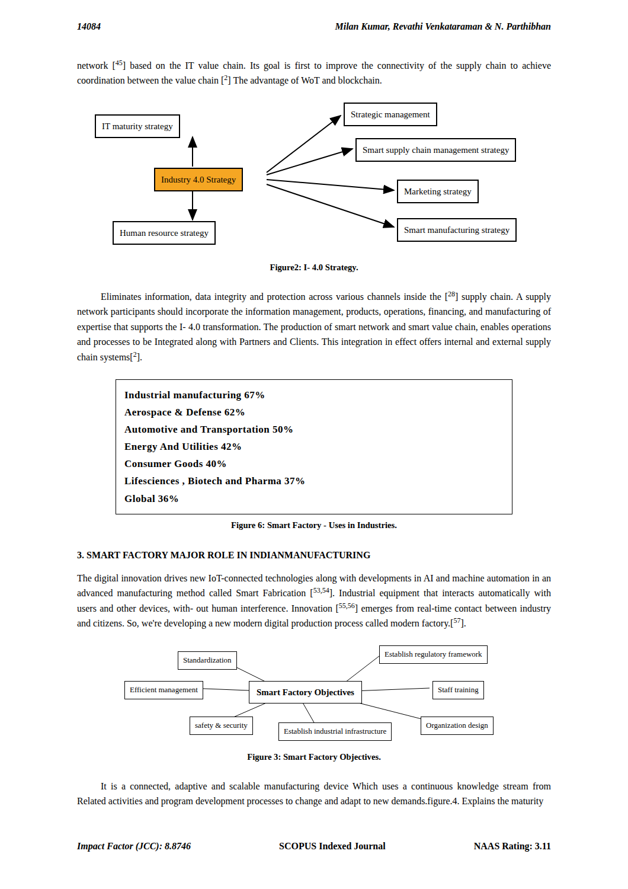14084 Milan Kumar, Revathi Venkataraman & N. Parthibhan
network [45] based on the IT value chain. Its goal is first to improve the connectivity of the supply chain to achieve coordination between the value chain [2] The advantage of WoT and blockchain.
IT maturity strategy
Industry 4.0 Strategy
Human resource strategy
Strategic management
Smart supply chain management strategy
Marketing strategy
Smart manufacturing strategy
Figure2: I- 4.0 Strategy.
Eliminates information, data integrity and protection across various channels inside the [28] supply chain. A supply network participants should incorporate the information management, products, operations, financing, and manufacturing of expertise that supports the I- 4.0 transformation. The production of smart network and smart value chain, enables operations and processes to be Integrated along with Partners and Clients. This integration in effect offers internal and external supply chain systems[2].
Industrial manufacturing 67%
Aerospace & Defense 62%
Automotive and Transportation 50%
Energy And Utilities 42%
Consumer Goods 40%
Lifesciences , Biotech and Pharma 37%
Global 36%
Figure 6: Smart Factory - Uses in Industries.
3. Smart Factory Major Role in Indianmanufacturing
The digital innovation drives new IoT-connected technologies along with developments in AI and machine automation in an advanced manufacturing method called Smart Fabrication [53,54]. Industrial equipment that interacts automatically with users and other devices, with- out human interference. Innovation [55,56] emerges from real-time contact between industry and citizens. So, we're developing a new modern digital production process called modern factory.[57].
Standardization
Establish regulatory framework
Efficient management
Smart Factory Objectives
Staff training
safety & security
Establish industrial infrastructure
Organization design
Figure 3: Smart Factory Objectives.
It is a connected, adaptive and scalable manufacturing device Which uses a continuous knowledge stream from Related activities and program development processes to change and adapt to new demands.figure.4. Explains the maturity
Impact Factor (JCC): 8.8746 SCOPUS Indexed Journal NAAS Rating: 3.11